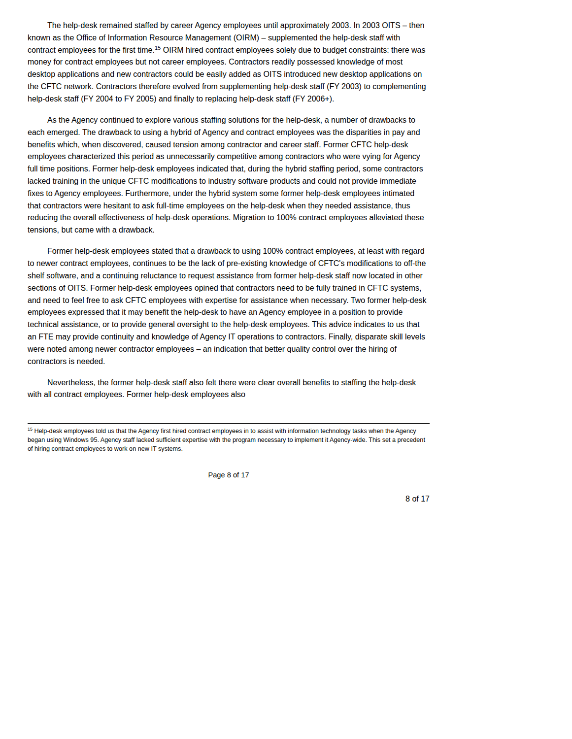The help-desk remained staffed by career Agency employees until approximately 2003. In 2003 OITS – then known as the Office of Information Resource Management (OIRM) – supplemented the help-desk staff with contract employees for the first time.15 OIRM hired contract employees solely due to budget constraints: there was money for contract employees but not career employees. Contractors readily possessed knowledge of most desktop applications and new contractors could be easily added as OITS introduced new desktop applications on the CFTC network. Contractors therefore evolved from supplementing help-desk staff (FY 2003) to complementing help-desk staff (FY 2004 to FY 2005) and finally to replacing help-desk staff (FY 2006+).
As the Agency continued to explore various staffing solutions for the help-desk, a number of drawbacks to each emerged. The drawback to using a hybrid of Agency and contract employees was the disparities in pay and benefits which, when discovered, caused tension among contractor and career staff. Former CFTC help-desk employees characterized this period as unnecessarily competitive among contractors who were vying for Agency full time positions. Former help-desk employees indicated that, during the hybrid staffing period, some contractors lacked training in the unique CFTC modifications to industry software products and could not provide immediate fixes to Agency employees. Furthermore, under the hybrid system some former help-desk employees intimated that contractors were hesitant to ask full-time employees on the help-desk when they needed assistance, thus reducing the overall effectiveness of help-desk operations. Migration to 100% contract employees alleviated these tensions, but came with a drawback.
Former help-desk employees stated that a drawback to using 100% contract employees, at least with regard to newer contract employees, continues to be the lack of pre-existing knowledge of CFTC's modifications to off-the shelf software, and a continuing reluctance to request assistance from former help-desk staff now located in other sections of OITS. Former help-desk employees opined that contractors need to be fully trained in CFTC systems, and need to feel free to ask CFTC employees with expertise for assistance when necessary. Two former help-desk employees expressed that it may benefit the help-desk to have an Agency employee in a position to provide technical assistance, or to provide general oversight to the help-desk employees. This advice indicates to us that an FTE may provide continuity and knowledge of Agency IT operations to contractors. Finally, disparate skill levels were noted among newer contractor employees – an indication that better quality control over the hiring of contractors is needed.
Nevertheless, the former help-desk staff also felt there were clear overall benefits to staffing the help-desk with all contract employees. Former help-desk employees also
15 Help-desk employees told us that the Agency first hired contract employees in to assist with information technology tasks when the Agency began using Windows 95. Agency staff lacked sufficient expertise with the program necessary to implement it Agency-wide. This set a precedent of hiring contract employees to work on new IT systems.
Page 8 of 17
8 of 17